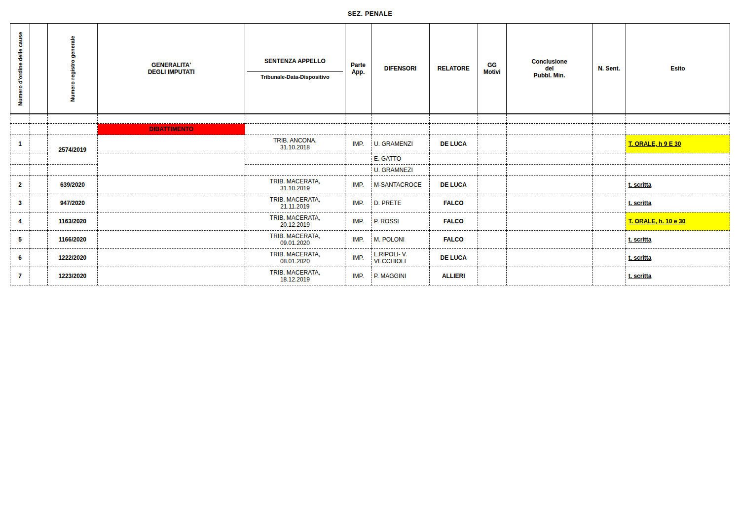SEZ. PENALE
| Numero d'ordine delle cause | | Numero registro generale | GENERALITA' DEGLI IMPUTATI | SENTENZA APPELLO Tribunale-Data-Dispositivo | Parte App. | DIFENSORI | RELATORE | GG Motivi | Conclusione del Pubbl. Min. | N. Sent. | Esito |
| --- | --- | --- | --- | --- | --- | --- | --- | --- | --- | --- | --- |
| | | | DIBATTIMENTO | | | | | | | | |
| 1 | | 2574/2019 | | TRIB. ANCONA, 31.10.2018 | IMP. | U. GRAMENZI | DE LUCA | | | | T. ORALE, h 9 E 30 |
| | | | | | E. GATTO | | | | | |
| | | | | | U. GRAMNEZI | | | | | |
| 2 | | 639/2020 | | TRIB. MACERATA, 31.10.2019 | IMP. | M-SANTACROCE | DE LUCA | | | | t. scritta |
| 3 | | 947/2020 | | TRIB. MACERATA, 21.11.2019 | IMP. | D. PRETE | FALCO | | | | t. scritta |
| 4 | | 1163/2020 | | TRIB. MACERATA, 20.12.2019 | IMP. | P. ROSSI | FALCO | | | | T. ORALE, h. 10 e 30 |
| 5 | | 1166/2020 | | TRIB. MACERATA, 09.01.2020 | IMP. | M. POLONI | FALCO | | | | t. scritta |
| 6 | | 1222/2020 | | TRIB. MACERATA, 08.01.2020 | IMP. | L.RIPOLI- V. VECCHIOLI | DE LUCA | | | | t. scritta |
| 7 | | 1223/2020 | | TRIB. MACERATA, 18.12.2019 | IMP. | P. MAGGINI | ALLIERI | | | | t. scritta |